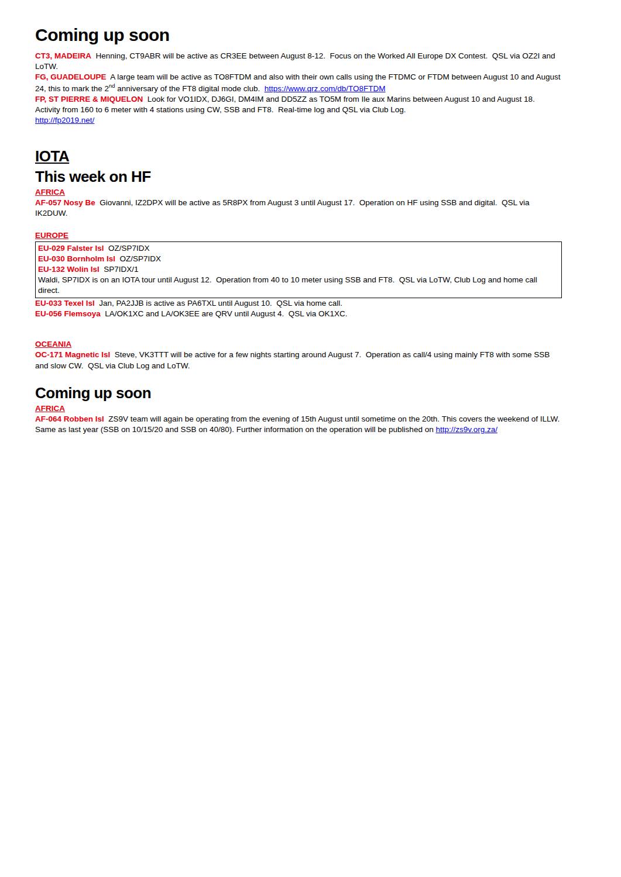Coming up soon
CT3, MADEIRA Henning, CT9ABR will be active as CR3EE between August 8-12. Focus on the Worked All Europe DX Contest. QSL via OZ2I and LoTW.
FG, GUADELOUPE A large team will be active as TO8FTDM and also with their own calls using the FTDMC or FTDM between August 10 and August 24, this to mark the 2nd anniversary of the FT8 digital mode club. https://www.qrz.com/db/TO8FTDM
FP, ST PIERRE & MIQUELON Look for VO1IDX, DJ6GI, DM4IM and DD5ZZ as TO5M from Ile aux Marins between August 10 and August 18. Activity from 160 to 6 meter with 4 stations using CW, SSB and FT8. Real-time log and QSL via Club Log.
http://fp2019.net/
IOTA
This week on HF
AFRICA
AF-057 Nosy Be Giovanni, IZ2DPX will be active as 5R8PX from August 3 until August 17. Operation on HF using SSB and digital. QSL via IK2DUW.
EUROPE
EU-029 Falster Isl OZ/SP7IDX
EU-030 Bornholm Isl OZ/SP7IDX
EU-132 Wolin Isl SP7IDX/1
Waldi, SP7IDX is on an IOTA tour until August 12. Operation from 40 to 10 meter using SSB and FT8. QSL via LoTW, Club Log and home call direct.
EU-033 Texel Isl Jan, PA2JJB is active as PA6TXL until August 10. QSL via home call.
EU-056 Flemsoya LA/OK1XC and LA/OK3EE are QRV until August 4. QSL via OK1XC.
OCEANIA
OC-171 Magnetic Isl Steve, VK3TTT will be active for a few nights starting around August 7. Operation as call/4 using mainly FT8 with some SSB and slow CW. QSL via Club Log and LoTW.
Coming up soon
AFRICA
AF-064 Robben Isl ZS9V team will again be operating from the evening of 15th August until sometime on the 20th. This covers the weekend of ILLW. Same as last year (SSB on 10/15/20 and SSB on 40/80). Further information on the operation will be published on http://zs9v.org.za/